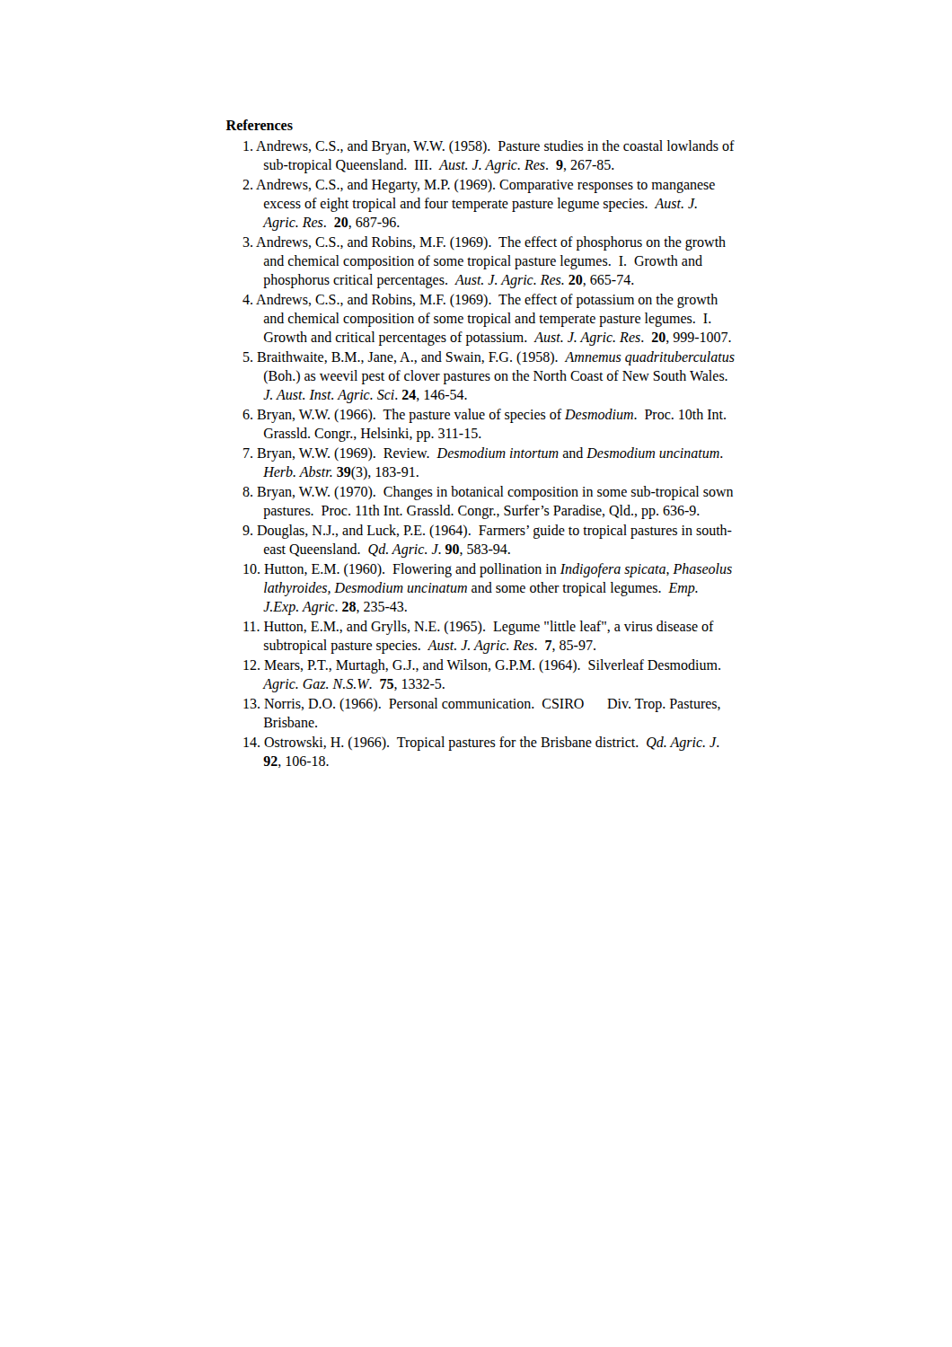References
1. Andrews, C.S., and Bryan, W.W. (1958). Pasture studies in the coastal lowlands of sub-tropical Queensland. III. Aust. J. Agric. Res. 9, 267-85.
2. Andrews, C.S., and Hegarty, M.P. (1969). Comparative responses to manganese excess of eight tropical and four temperate pasture legume species. Aust. J. Agric. Res. 20, 687-96.
3. Andrews, C.S., and Robins, M.F. (1969). The effect of phosphorus on the growth and chemical composition of some tropical pasture legumes. I. Growth and phosphorus critical percentages. Aust. J. Agric. Res. 20, 665-74.
4. Andrews, C.S., and Robins, M.F. (1969). The effect of potassium on the growth and chemical composition of some tropical and temperate pasture legumes. I. Growth and critical percentages of potassium. Aust. J. Agric. Res. 20, 999-1007.
5. Braithwaite, B.M., Jane, A., and Swain, F.G. (1958). Amnemus quadrituberculatus (Boh.) as weevil pest of clover pastures on the North Coast of New South Wales. J. Aust. Inst. Agric. Sci. 24, 146-54.
6. Bryan, W.W. (1966). The pasture value of species of Desmodium. Proc. 10th Int. Grassld. Congr., Helsinki, pp. 311-15.
7. Bryan, W.W. (1969). Review. Desmodium intortum and Desmodium uncinatum. Herb. Abstr. 39(3), 183-91.
8. Bryan, W.W. (1970). Changes in botanical composition in some sub-tropical sown pastures. Proc. 11th Int. Grassld. Congr., Surfer’s Paradise, Qld., pp. 636-9.
9. Douglas, N.J., and Luck, P.E. (1964). Farmers’ guide to tropical pastures in south-east Queensland. Qd. Agric. J. 90, 583-94.
10. Hutton, E.M. (1960). Flowering and pollination in Indigofera spicata, Phaseolus lathyroides, Desmodium uncinatum and some other tropical legumes. Emp. J.Exp. Agric. 28, 235-43.
11. Hutton, E.M., and Grylls, N.E. (1965). Legume "little leaf", a virus disease of subtropical pasture species. Aust. J. Agric. Res. 7, 85-97.
12. Mears, P.T., Murtagh, G.J., and Wilson, G.P.M. (1964). Silverleaf Desmodium. Agric. Gaz. N.S.W. 75, 1332-5.
13. Norris, D.O. (1966). Personal communication. CSIRO Div. Trop. Pastures, Brisbane.
14. Ostrowski, H. (1966). Tropical pastures for the Brisbane district. Qd. Agric. J. 92, 106-18.